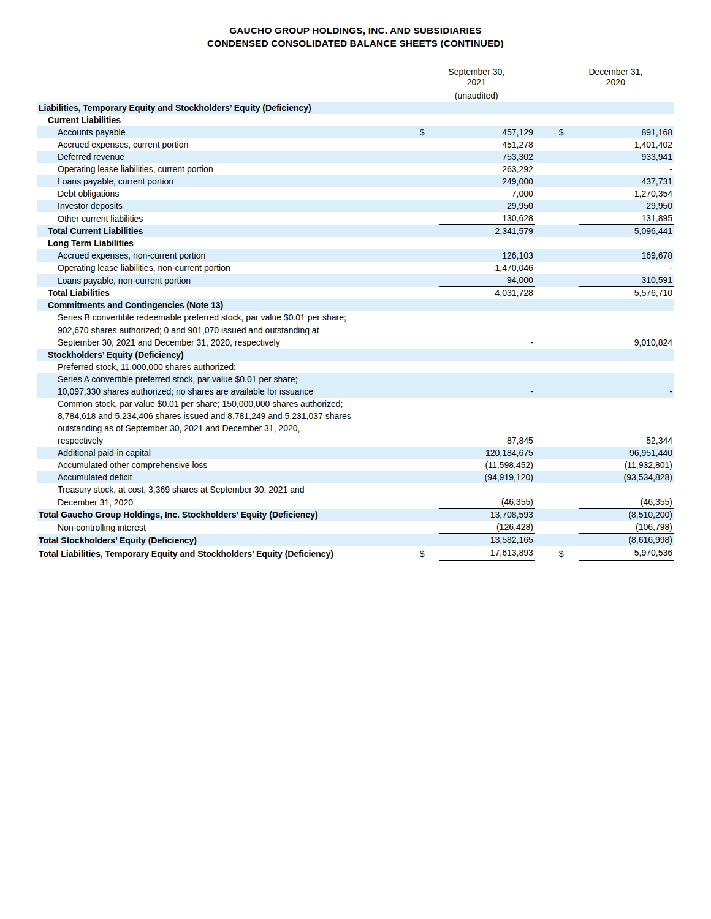GAUCHO GROUP HOLDINGS, INC. AND SUBSIDIARIES
CONDENSED CONSOLIDATED BALANCE SHEETS (CONTINUED)
| | September 30, 2021 | | December 31, 2020 |
| --- | --- | --- | --- |
| | (unaudited) | | |
| Liabilities, Temporary Equity and Stockholders’ Equity (Deficiency) | | | | | |
| Current Liabilities | | | | | |
| Accounts payable | $ | 457,129 | | $ | 891,168 |
| Accrued expenses, current portion | | 451,278 | | | 1,401,402 |
| Deferred revenue | | 753,302 | | | 933,941 |
| Operating lease liabilities, current portion | | 263,292 | | | - |
| Loans payable, current portion | | 249,000 | | | 437,731 |
| Debt obligations | | 7,000 | | | 1,270,354 |
| Investor deposits | | 29,950 | | | 29,950 |
| Other current liabilities | | 130,628 | | | 131,895 |
| Total Current Liabilities | | 2,341,579 | | | 5,096,441 |
| Long Term Liabilities | | | | | |
| Accrued expenses, non-current portion | | 126,103 | | | 169,678 |
| Operating lease liabilities, non-current portion | | 1,470,046 | | | - |
| Loans payable, non-current portion | | 94,000 | | | 310,591 |
| Total Liabilities | | 4,031,728 | | | 5,576,710 |
| Commitments and Contingencies (Note 13) | | | | | |
| Series B convertible redeemable preferred stock, par value $0.01 per share; | | | | | |
| 902,670 shares authorized; 0 and 901,070 issued and outstanding at | | | | | |
| September 30, 2021 and December 31, 2020, respectively | | - | | | 9,010,824 |
| Stockholders’ Equity (Deficiency) | | | | | |
| Preferred stock, 11,000,000 shares authorized: | | | | | |
| Series A convertible preferred stock, par value $0.01 per share; | | | | | |
| 10,097,330 shares authorized; no shares are available for issuance | | - | | | - |
| Common stock, par value $0.01 per share; 150,000,000 shares authorized; | | | | | |
| 8,784,618 and 5,234,406 shares issued and 8,781,249 and 5,231,037 shares | | | | | |
| outstanding as of September 30, 2021 and December 31, 2020, | | | | | |
| respectively | | 87,845 | | | 52,344 |
| Additional paid-in capital | | 120,184,675 | | | 96,951,440 |
| Accumulated other comprehensive loss | | (11,598,452) | | | (11,932,801) |
| Accumulated deficit | | (94,919,120) | | | (93,534,828) |
| Treasury stock, at cost, 3,369 shares at September 30, 2021 and | | | | | |
| December 31, 2020 | | (46,355) | | | (46,355) |
| Total Gaucho Group Holdings, Inc. Stockholders’ Equity (Deficiency) | | 13,708,593 | | | (8,510,200) |
| Non-controlling interest | | (126,428) | | | (106,798) |
| Total Stockholders’ Equity (Deficiency) | | 13,582,165 | | | (8,616,998) |
| Total Liabilities, Temporary Equity and Stockholders’ Equity (Deficiency) | $ | 17,613,893 | | $ | 5,970,536 |